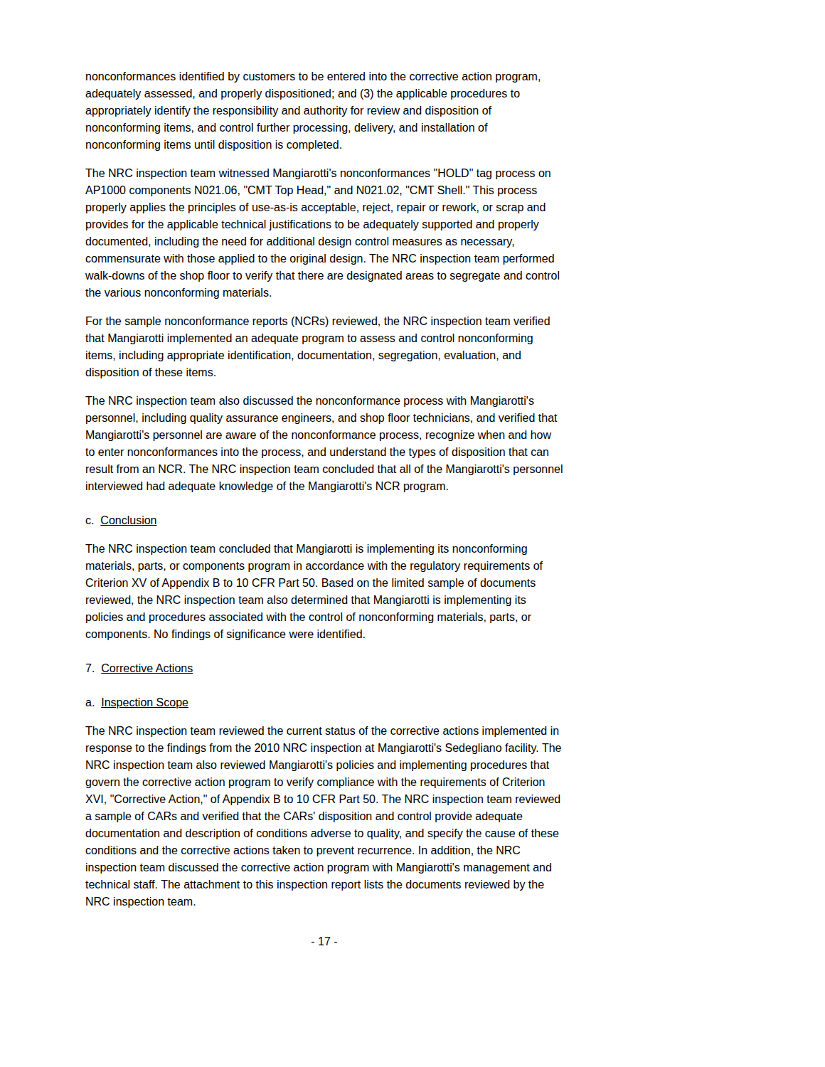nonconformances identified by customers to be entered into the corrective action program, adequately assessed, and properly dispositioned; and (3) the applicable procedures to appropriately identify the responsibility and authority for review and disposition of nonconforming items, and control further processing, delivery, and installation of nonconforming items until disposition is completed.
The NRC inspection team witnessed Mangiarotti's nonconformances "HOLD" tag process on AP1000 components N021.06, "CMT Top Head," and N021.02, "CMT Shell." This process properly applies the principles of use-as-is acceptable, reject, repair or rework, or scrap and provides for the applicable technical justifications to be adequately supported and properly documented, including the need for additional design control measures as necessary, commensurate with those applied to the original design. The NRC inspection team performed walk-downs of the shop floor to verify that there are designated areas to segregate and control the various nonconforming materials.
For the sample nonconformance reports (NCRs) reviewed, the NRC inspection team verified that Mangiarotti implemented an adequate program to assess and control nonconforming items, including appropriate identification, documentation, segregation, evaluation, and disposition of these items.
The NRC inspection team also discussed the nonconformance process with Mangiarotti's personnel, including quality assurance engineers, and shop floor technicians, and verified that Mangiarotti's personnel are aware of the nonconformance process, recognize when and how to enter nonconformances into the process, and understand the types of disposition that can result from an NCR. The NRC inspection team concluded that all of the Mangiarotti's personnel interviewed had adequate knowledge of the Mangiarotti's NCR program.
c. Conclusion
The NRC inspection team concluded that Mangiarotti is implementing its nonconforming materials, parts, or components program in accordance with the regulatory requirements of Criterion XV of Appendix B to 10 CFR Part 50. Based on the limited sample of documents reviewed, the NRC inspection team also determined that Mangiarotti is implementing its policies and procedures associated with the control of nonconforming materials, parts, or components. No findings of significance were identified.
7. Corrective Actions
a. Inspection Scope
The NRC inspection team reviewed the current status of the corrective actions implemented in response to the findings from the 2010 NRC inspection at Mangiarotti's Sedegliano facility. The NRC inspection team also reviewed Mangiarotti's policies and implementing procedures that govern the corrective action program to verify compliance with the requirements of Criterion XVI, "Corrective Action," of Appendix B to 10 CFR Part 50. The NRC inspection team reviewed a sample of CARs and verified that the CARs' disposition and control provide adequate documentation and description of conditions adverse to quality, and specify the cause of these conditions and the corrective actions taken to prevent recurrence. In addition, the NRC inspection team discussed the corrective action program with Mangiarotti's management and technical staff. The attachment to this inspection report lists the documents reviewed by the NRC inspection team.
- 17 -